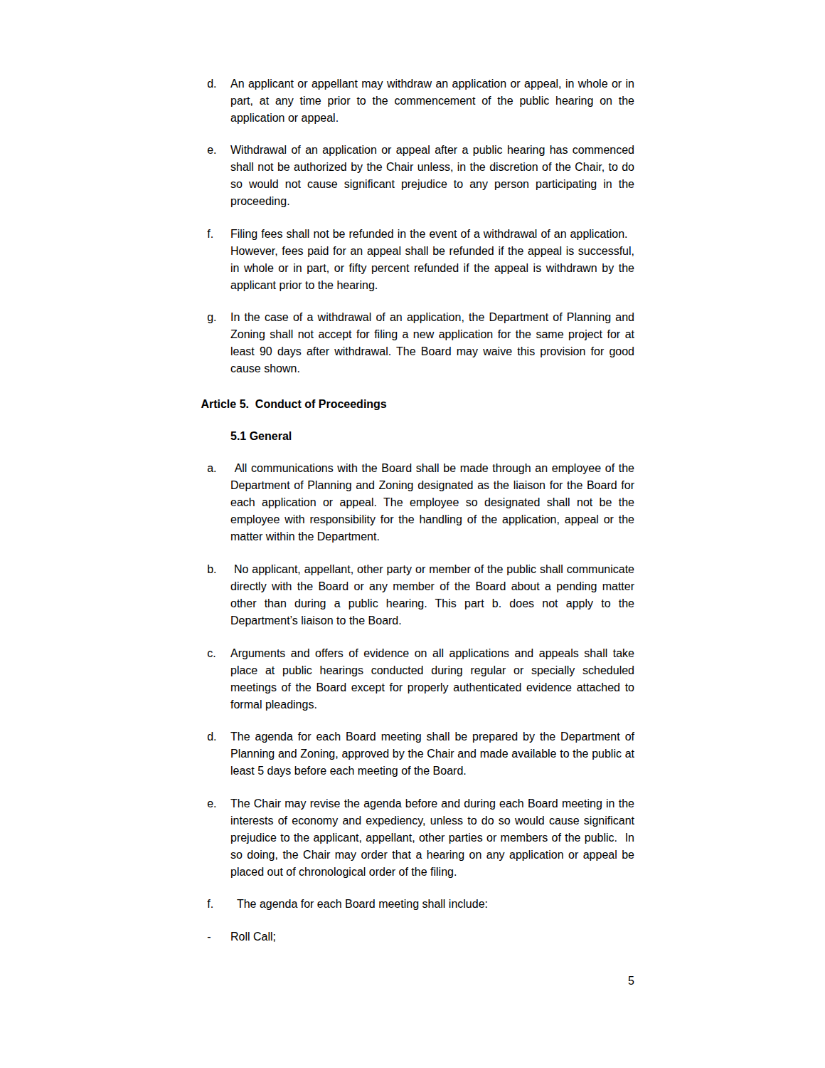d. An applicant or appellant may withdraw an application or appeal, in whole or in part, at any time prior to the commencement of the public hearing on the application or appeal.
e. Withdrawal of an application or appeal after a public hearing has commenced shall not be authorized by the Chair unless, in the discretion of the Chair, to do so would not cause significant prejudice to any person participating in the proceeding.
f. Filing fees shall not be refunded in the event of a withdrawal of an application. However, fees paid for an appeal shall be refunded if the appeal is successful, in whole or in part, or fifty percent refunded if the appeal is withdrawn by the applicant prior to the hearing.
g. In the case of a withdrawal of an application, the Department of Planning and Zoning shall not accept for filing a new application for the same project for at least 90 days after withdrawal. The Board may waive this provision for good cause shown.
Article 5. Conduct of Proceedings
5.1 General
a. All communications with the Board shall be made through an employee of the Department of Planning and Zoning designated as the liaison for the Board for each application or appeal. The employee so designated shall not be the employee with responsibility for the handling of the application, appeal or the matter within the Department.
b. No applicant, appellant, other party or member of the public shall communicate directly with the Board or any member of the Board about a pending matter other than during a public hearing. This part b. does not apply to the Department’s liaison to the Board.
c. Arguments and offers of evidence on all applications and appeals shall take place at public hearings conducted during regular or specially scheduled meetings of the Board except for properly authenticated evidence attached to formal pleadings.
d. The agenda for each Board meeting shall be prepared by the Department of Planning and Zoning, approved by the Chair and made available to the public at least 5 days before each meeting of the Board.
e. The Chair may revise the agenda before and during each Board meeting in the interests of economy and expediency, unless to do so would cause significant prejudice to the applicant, appellant, other parties or members of the public. In so doing, the Chair may order that a hearing on any application or appeal be placed out of chronological order of the filing.
f. The agenda for each Board meeting shall include:
- Roll Call;
5